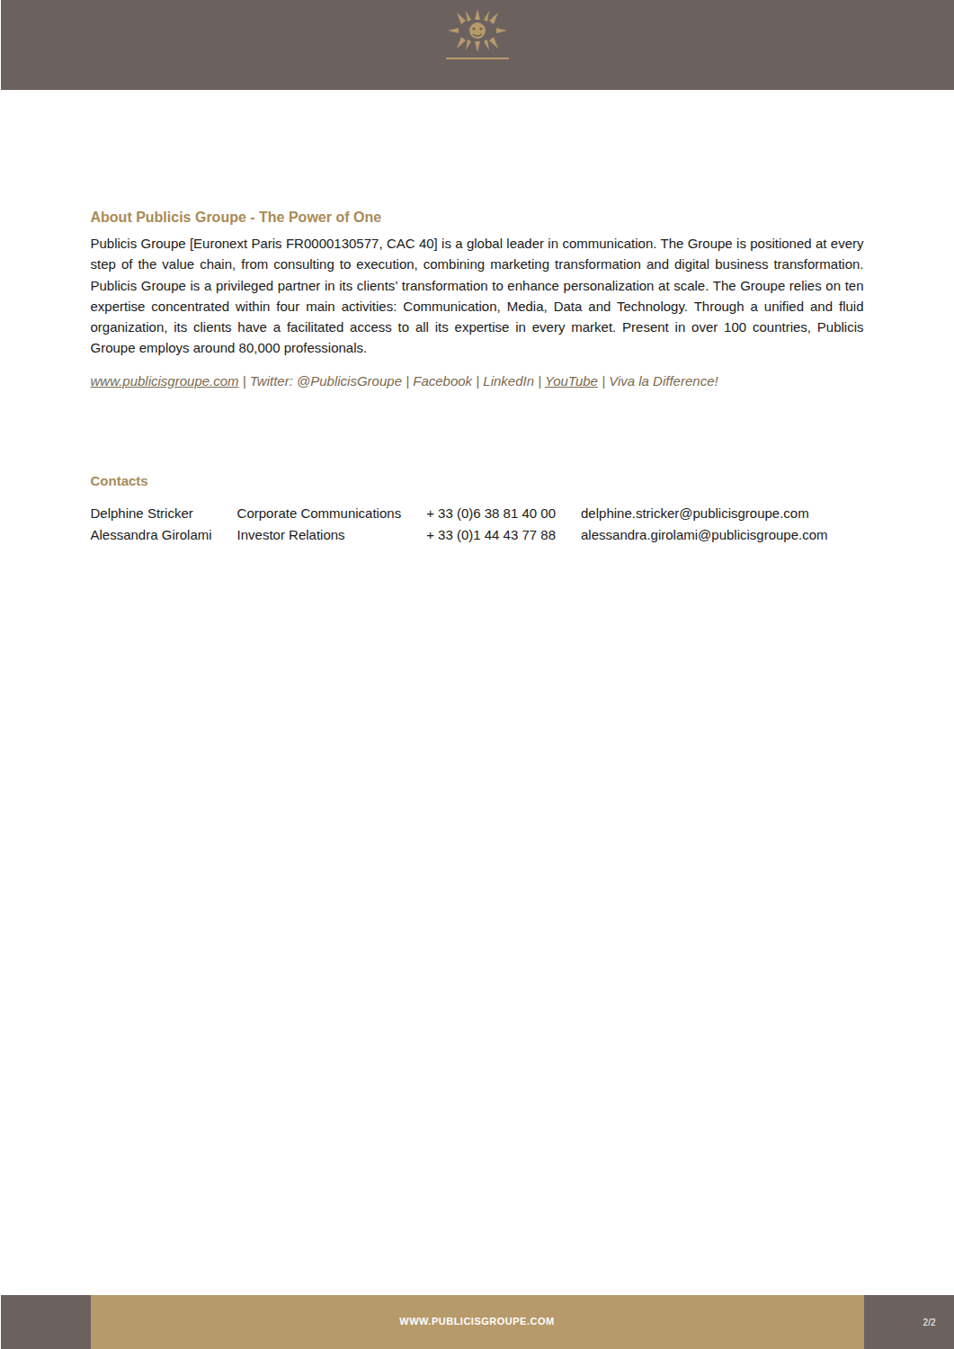About Publicis Groupe - The Power of One
Publicis Groupe [Euronext Paris FR0000130577, CAC 40] is a global leader in communication. The Groupe is positioned at every step of the value chain, from consulting to execution, combining marketing transformation and digital business transformation. Publicis Groupe is a privileged partner in its clients’ transformation to enhance personalization at scale. The Groupe relies on ten expertise concentrated within four main activities: Communication, Media, Data and Technology. Through a unified and fluid organization, its clients have a facilitated access to all its expertise in every market. Present in over 100 countries, Publicis Groupe employs around 80,000 professionals.
www.publicisgroupe.com | Twitter: @PublicisGroupe | Facebook | LinkedIn | YouTube | Viva la Difference!
Contacts
| Delphine Stricker | Corporate Communications | + 33 (0)6 38 81 40 00 | delphine.stricker@publicisgroupe.com |
| Alessandra Girolami | Investor Relations | + 33 (0)1 44 43 77 88 | alessandra.girolami@publicisgroupe.com |
WWW.PUBLICISGROUPE.COM
2/2